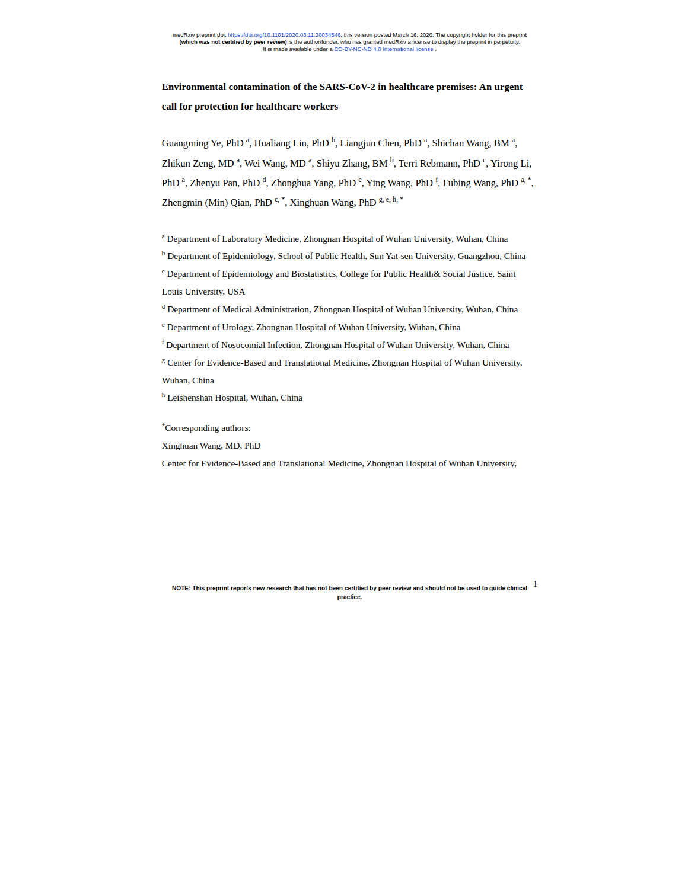medRxiv preprint doi: https://doi.org/10.1101/2020.03.11.20034546; this version posted March 16, 2020. The copyright holder for this preprint (which was not certified by peer review) is the author/funder, who has granted medRxiv a license to display the preprint in perpetuity. It is made available under a CC-BY-NC-ND 4.0 International license .
Environmental contamination of the SARS-CoV-2 in healthcare premises: An urgent call for protection for healthcare workers
Guangming Ye, PhD a, Hualiang Lin, PhD b, Liangjun Chen, PhD a, Shichan Wang, BM a, Zhikun Zeng, MD a, Wei Wang, MD a, Shiyu Zhang, BM b, Terri Rebmann, PhD c, Yirong Li, PhD a, Zhenyu Pan, PhD d, Zhonghua Yang, PhD e, Ying Wang, PhD f, Fubing Wang, PhD a, *, Zhengmin (Min) Qian, PhD c, *, Xinghuan Wang, PhD g, e, h, *
a Department of Laboratory Medicine, Zhongnan Hospital of Wuhan University, Wuhan, China
b Department of Epidemiology, School of Public Health, Sun Yat-sen University, Guangzhou, China
c Department of Epidemiology and Biostatistics, College for Public Health& Social Justice, Saint Louis University, USA
d Department of Medical Administration, Zhongnan Hospital of Wuhan University, Wuhan, China
e Department of Urology, Zhongnan Hospital of Wuhan University, Wuhan, China
f Department of Nosocomial Infection, Zhongnan Hospital of Wuhan University, Wuhan, China
g Center for Evidence-Based and Translational Medicine, Zhongnan Hospital of Wuhan University, Wuhan, China
h Leishenshan Hospital, Wuhan, China
*Corresponding authors:
Xinghuan Wang, MD, PhD
Center for Evidence-Based and Translational Medicine, Zhongnan Hospital of Wuhan University,
NOTE: This preprint reports new research that has not been certified by peer review and should not be used to guide clinical practice.
1